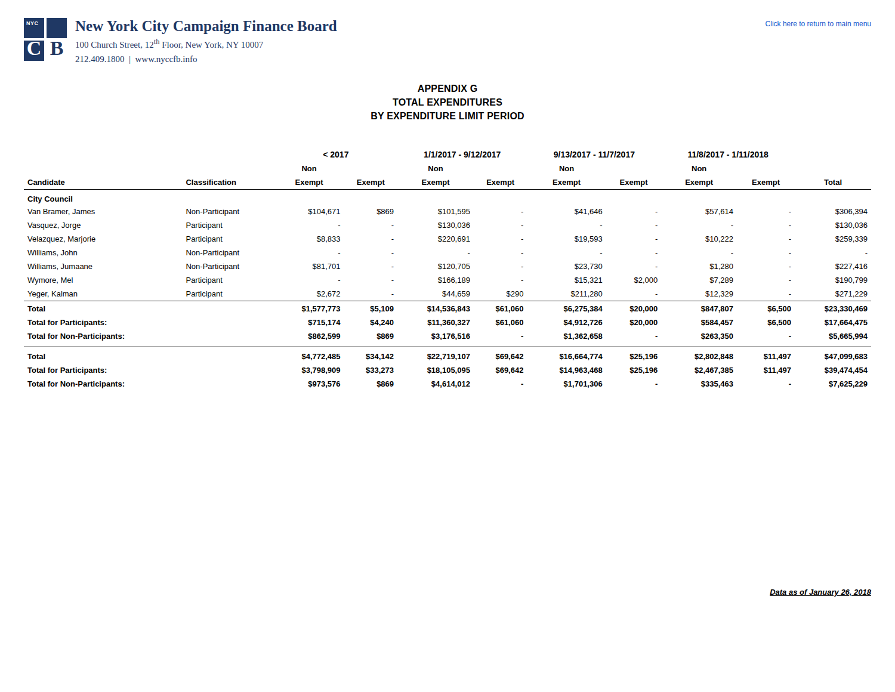NYC
C
B
New York City Campaign Finance Board
100 Church Street, 12th Floor, New York, NY 10007
212.409.1800 | www.nyccfb.info
Click here to return to main menu
APPENDIX G
TOTAL EXPENDITURES
BY EXPENDITURE LIMIT PERIOD
| | | < 2017 | 1/1/2017 - 9/12/2017 | 9/13/2017 - 11/7/2017 | 11/8/2017 - 1/11/2018 | |
| --- | --- | --- | --- | --- | --- | --- |
| | | Non | | Non | | Non | | Non | | |
| Candidate | Classification | Exempt | Exempt | Exempt | Exempt | Exempt | Exempt | Exempt | Exempt | Total |
| City Council |
| Van Bramer, James | Non-Participant | $104,671 | $869 | $101,595 | - | $41,646 | - | $57,614 | - | $306,394 |
| Vasquez, Jorge | Participant | - | - | $130,036 | - | - | - | - | - | $130,036 |
| Velazquez, Marjorie | Participant | $8,833 | - | $220,691 | - | $19,593 | - | $10,222 | - | $259,339 |
| Williams, John | Non-Participant | - | - | - | - | - | - | - | - | - |
| Williams, Jumaane | Non-Participant | $81,701 | - | $120,705 | - | $23,730 | - | $1,280 | - | $227,416 |
| Wymore, Mel | Participant | - | - | $166,189 | - | $15,321 | $2,000 | $7,289 | - | $190,799 |
| Yeger, Kalman | Participant | $2,672 | - | $44,659 | $290 | $211,280 | - | $12,329 | - | $271,229 |
| Total | | $1,577,773 | $5,109 | $14,536,843 | $61,060 | $6,275,384 | $20,000 | $847,807 | $6,500 | $23,330,469 |
| Total for Participants: | | $715,174 | $4,240 | $11,360,327 | $61,060 | $4,912,726 | $20,000 | $584,457 | $6,500 | $17,664,475 |
| Total for Non-Participants: | | $862,599 | $869 | $3,176,516 | - | $1,362,658 | - | $263,350 | - | $5,665,994 |
| Total | | $4,772,485 | $34,142 | $22,719,107 | $69,642 | $16,664,774 | $25,196 | $2,802,848 | $11,497 | $47,099,683 |
| Total for Participants: | | $3,798,909 | $33,273 | $18,105,095 | $69,642 | $14,963,468 | $25,196 | $2,467,385 | $11,497 | $39,474,454 |
| Total for Non-Participants: | | $973,576 | $869 | $4,614,012 | - | $1,701,306 | - | $335,463 | - | $7,625,229 |
Data as of January 26, 2018